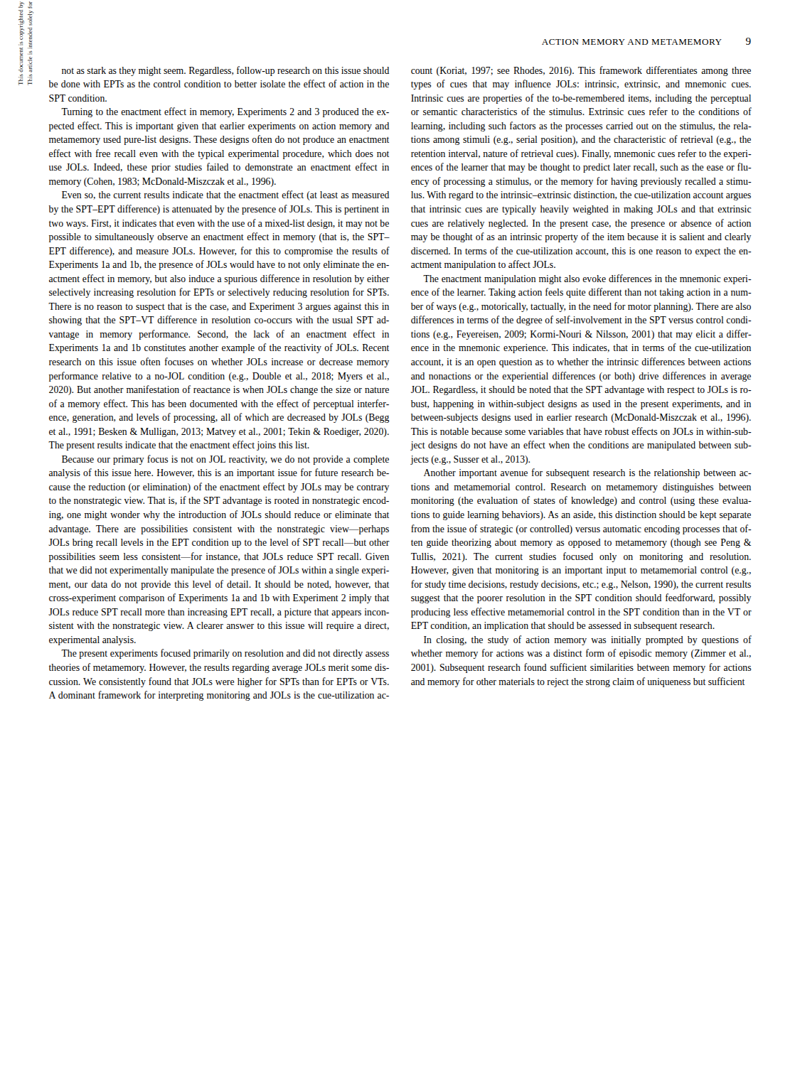This document is copyrighted by the American Psychological Association or one of its allied publishers. This article is intended solely for the personal use of the individual user and is not to be disseminated broadly.
Action Memory and Metamemory 9
not as stark as they might seem. Regardless, follow-up research on this issue should be done with EPTs as the control condition to better isolate the effect of action in the SPT condition.
Turning to the enactment effect in memory, Experiments 2 and 3 produced the expected effect. This is important given that earlier experiments on action memory and metamemory used pure-list designs. These designs often do not produce an enactment effect with free recall even with the typical experimental procedure, which does not use JOLs. Indeed, these prior studies failed to demonstrate an enactment effect in memory (Cohen, 1983; McDonald-Miszczak et al., 1996).
Even so, the current results indicate that the enactment effect (at least as measured by the SPT–EPT difference) is attenuated by the presence of JOLs. This is pertinent in two ways. First, it indicates that even with the use of a mixed-list design, it may not be possible to simultaneously observe an enactment effect in memory (that is, the SPT–EPT difference), and measure JOLs. However, for this to compromise the results of Experiments 1a and 1b, the presence of JOLs would have to not only eliminate the enactment effect in memory, but also induce a spurious difference in resolution by either selectively increasing resolution for EPTs or selectively reducing resolution for SPTs. There is no reason to suspect that is the case, and Experiment 3 argues against this in showing that the SPT–VT difference in resolution co-occurs with the usual SPT advantage in memory performance. Second, the lack of an enactment effect in Experiments 1a and 1b constitutes another example of the reactivity of JOLs. Recent research on this issue often focuses on whether JOLs increase or decrease memory performance relative to a no-JOL condition (e.g., Double et al., 2018; Myers et al., 2020). But another manifestation of reactance is when JOLs change the size or nature of a memory effect. This has been documented with the effect of perceptual interference, generation, and levels of processing, all of which are decreased by JOLs (Begg et al., 1991; Besken & Mulligan, 2013; Matvey et al., 2001; Tekin & Roediger, 2020). The present results indicate that the enactment effect joins this list.
Because our primary focus is not on JOL reactivity, we do not provide a complete analysis of this issue here. However, this is an important issue for future research because the reduction (or elimination) of the enactment effect by JOLs may be contrary to the nonstrategic view. That is, if the SPT advantage is rooted in nonstrategic encoding, one might wonder why the introduction of JOLs should reduce or eliminate that advantage. There are possibilities consistent with the nonstrategic view—perhaps JOLs bring recall levels in the EPT condition up to the level of SPT recall—but other possibilities seem less consistent—for instance, that JOLs reduce SPT recall. Given that we did not experimentally manipulate the presence of JOLs within a single experiment, our data do not provide this level of detail. It should be noted, however, that cross-experiment comparison of Experiments 1a and 1b with Experiment 2 imply that JOLs reduce SPT recall more than increasing EPT recall, a picture that appears inconsistent with the nonstrategic view. A clearer answer to this issue will require a direct, experimental analysis.
The present experiments focused primarily on resolution and did not directly assess theories of metamemory. However, the results regarding average JOLs merit some discussion. We consistently found that JOLs were higher for SPTs than for EPTs or VTs. A dominant framework for interpreting monitoring and JOLs is the cue-utilization account (Koriat, 1997; see Rhodes, 2016). This framework differentiates among three types of cues that may influence JOLs: intrinsic, extrinsic, and mnemonic cues. Intrinsic cues are properties of the to-be-remembered items, including the perceptual or semantic characteristics of the stimulus. Extrinsic cues refer to the conditions of learning, including such factors as the processes carried out on the stimulus, the relations among stimuli (e.g., serial position), and the characteristic of retrieval (e.g., the retention interval, nature of retrieval cues). Finally, mnemonic cues refer to the experiences of the learner that may be thought to predict later recall, such as the ease or fluency of processing a stimulus, or the memory for having previously recalled a stimulus. With regard to the intrinsic–extrinsic distinction, the cue-utilization account argues that intrinsic cues are typically heavily weighted in making JOLs and that extrinsic cues are relatively neglected. In the present case, the presence or absence of action may be thought of as an intrinsic property of the item because it is salient and clearly discerned. In terms of the cue-utilization account, this is one reason to expect the enactment manipulation to affect JOLs.
The enactment manipulation might also evoke differences in the mnemonic experience of the learner. Taking action feels quite different than not taking action in a number of ways (e.g., motorically, tactually, in the need for motor planning). There are also differences in terms of the degree of self-involvement in the SPT versus control conditions (e.g., Feyereisen, 2009; Kormi-Nouri & Nilsson, 2001) that may elicit a difference in the mnemonic experience. This indicates, that in terms of the cue-utilization account, it is an open question as to whether the intrinsic differences between actions and nonactions or the experiential differences (or both) drive differences in average JOL. Regardless, it should be noted that the SPT advantage with respect to JOLs is robust, happening in within-subject designs as used in the present experiments, and in between-subjects designs used in earlier research (McDonald-Miszczak et al., 1996). This is notable because some variables that have robust effects on JOLs in within-subject designs do not have an effect when the conditions are manipulated between subjects (e.g., Susser et al., 2013).
Another important avenue for subsequent research is the relationship between actions and metamemorial control. Research on metamemory distinguishes between monitoring (the evaluation of states of knowledge) and control (using these evaluations to guide learning behaviors). As an aside, this distinction should be kept separate from the issue of strategic (or controlled) versus automatic encoding processes that often guide theorizing about memory as opposed to metamemory (though see Peng & Tullis, 2021). The current studies focused only on monitoring and resolution. However, given that monitoring is an important input to metamemorial control (e.g., for study time decisions, restudy decisions, etc.; e.g., Nelson, 1990), the current results suggest that the poorer resolution in the SPT condition should feedforward, possibly producing less effective metamemorial control in the SPT condition than in the VT or EPT condition, an implication that should be assessed in subsequent research.
In closing, the study of action memory was initially prompted by questions of whether memory for actions was a distinct form of episodic memory (Zimmer et al., 2001). Subsequent research found sufficient similarities between memory for actions and memory for other materials to reject the strong claim of uniqueness but sufficient